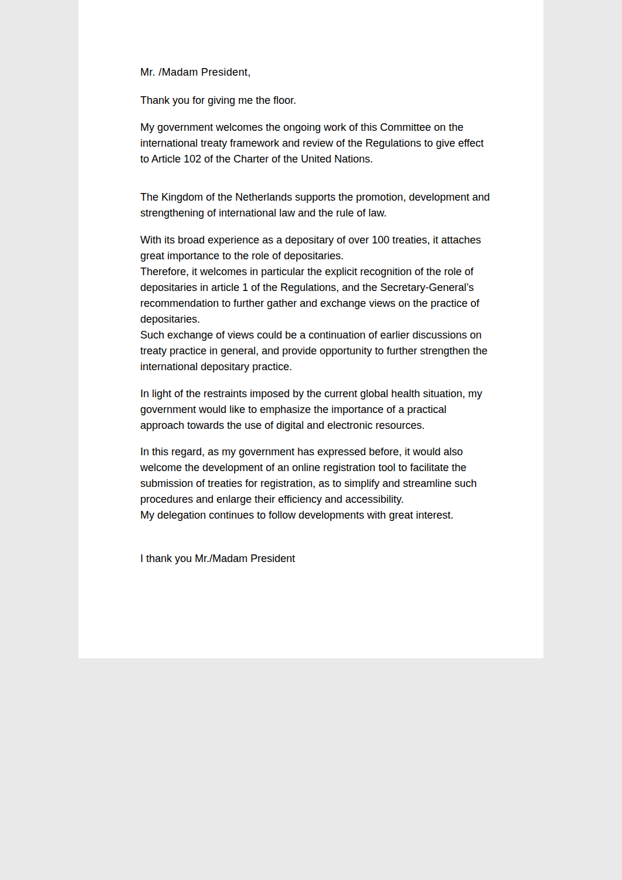Mr. /Madam President,
Thank you for giving me the floor.
My government welcomes the ongoing work of this Committee on the international treaty framework and review of the Regulations to give effect to Article 102 of the Charter of the United Nations.
The Kingdom of the Netherlands supports the promotion, development and strengthening of international law and the rule of law.
With its broad experience as a depositary of over 100 treaties, it attaches great importance to the role of depositaries.
Therefore, it welcomes in particular the explicit recognition of the role of depositaries in article 1 of the Regulations, and the Secretary-General’s recommendation to further gather and exchange views on the practice of depositaries.
Such exchange of views could be a continuation of earlier discussions on treaty practice in general, and provide opportunity to further strengthen the international depositary practice.
In light of the restraints imposed by the current global health situation, my government would like to emphasize the importance of a practical approach towards the use of digital and electronic resources.
In this regard, as my government has expressed before, it would also welcome the development of an online registration tool to facilitate the submission of treaties for registration, as to simplify and streamline such procedures and enlarge their efficiency and accessibility.
My delegation continues to follow developments with great interest.
I thank you Mr./Madam President